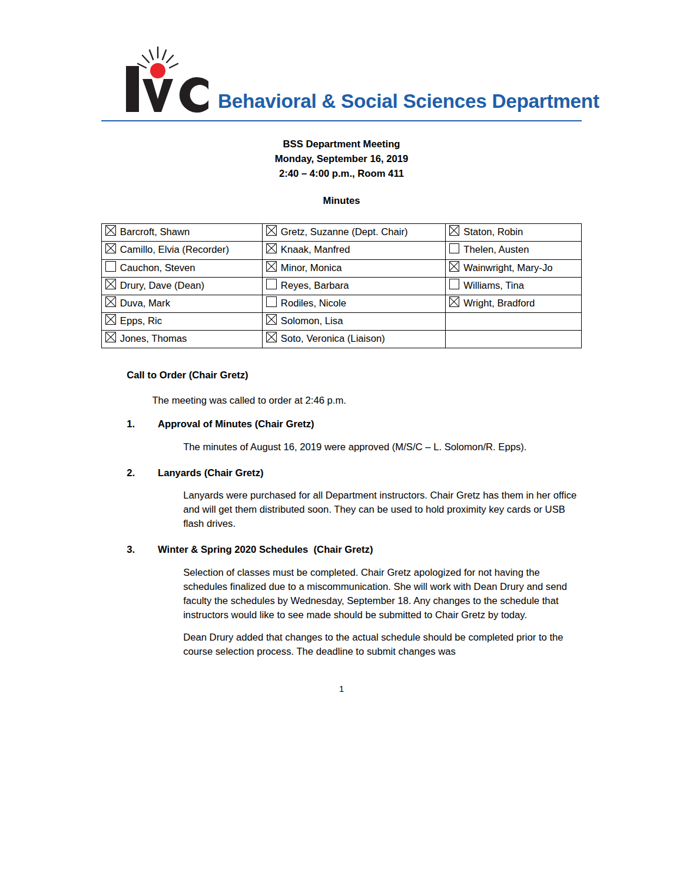Behavioral & Social Sciences Department
BSS Department Meeting
Monday, September 16, 2019
2:40 – 4:00 p.m., Room 411
Minutes
| Barcroft, Shawn | Gretz, Suzanne (Dept. Chair) | Staton, Robin |
| Camillo, Elvia (Recorder) | Knaak, Manfred | Thelen, Austen |
| Cauchon, Steven | Minor, Monica | Wainwright, Mary-Jo |
| Drury, Dave (Dean) | Reyes, Barbara | Williams, Tina |
| Duva, Mark | Rodiles, Nicole | Wright, Bradford |
| Epps, Ric | Solomon, Lisa | |
| Jones, Thomas | Soto, Veronica (Liaison) | |
Call to Order (Chair Gretz)
The meeting was called to order at 2:46 p.m.
Approval of Minutes (Chair Gretz)
The minutes of August 16, 2019 were approved (M/S/C – L. Solomon/R. Epps).
Lanyards (Chair Gretz)
Lanyards were purchased for all Department instructors. Chair Gretz has them in her office and will get them distributed soon. They can be used to hold proximity key cards or USB flash drives.
Winter & Spring 2020 Schedules (Chair Gretz)
Selection of classes must be completed. Chair Gretz apologized for not having the schedules finalized due to a miscommunication. She will work with Dean Drury and send faculty the schedules by Wednesday, September 18. Any changes to the schedule that instructors would like to see made should be submitted to Chair Gretz by today.
Dean Drury added that changes to the actual schedule should be completed prior to the course selection process. The deadline to submit changes was
1